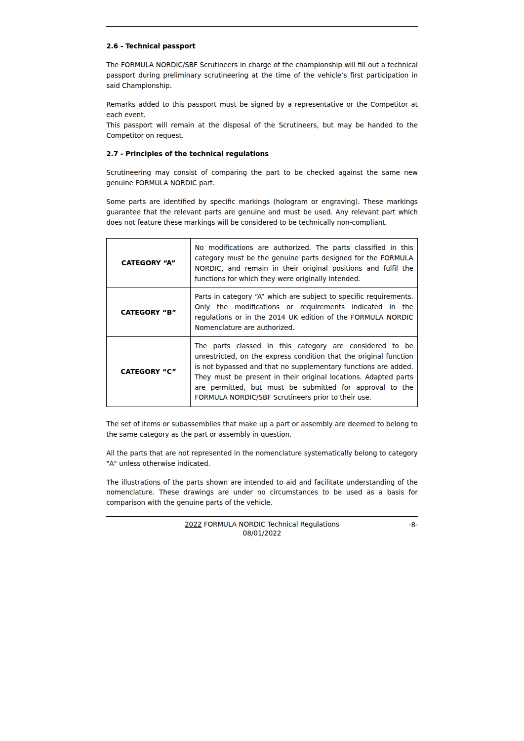2.6 - Technical passport
The FORMULA NORDIC/SBF Scrutineers in charge of the championship will fill out a technical passport during preliminary scrutineering at the time of the vehicle’s first participation in said Championship.
Remarks added to this passport must be signed by a representative or the Competitor at each event.
This passport will remain at the disposal of the Scrutineers, but may be handed to the Competitor on request.
2.7 - Principles of the technical regulations
Scrutineering may consist of comparing the part to be checked against the same new genuine FORMULA NORDIC part.
Some parts are identified by specific markings (hologram or engraving). These markings guarantee that the relevant parts are genuine and must be used. Any relevant part which does not feature these markings will be considered to be technically non-compliant.
| CATEGORY “A” | No modifications are authorized. The parts classified in this category must be the genuine parts designed for the FORMULA NORDIC, and remain in their original positions and fulfil the functions for which they were originally intended. |
| CATEGORY “B” | Parts in category “A” which are subject to specific requirements. Only the modifications or requirements indicated in the regulations or in the 2014 UK edition of the FORMULA NORDIC Nomenclature are authorized. |
| CATEGORY “C” | The parts classed in this category are considered to be unrestricted, on the express condition that the original function is not bypassed and that no supplementary functions are added. They must be present in their original locations. Adapted parts are permitted, but must be submitted for approval to the FORMULA NORDIC/SBF Scrutineers prior to their use. |
The set of items or subassemblies that make up a part or assembly are deemed to belong to the same category as the part or assembly in question.
All the parts that are not represented in the nomenclature systematically belong to category "A" unless otherwise indicated.
The illustrations of the parts shown are intended to aid and facilitate understanding of the nomenclature. These drawings are under no circumstances to be used as a basis for comparison with the genuine parts of the vehicle.
2022 FORMULA NORDIC Technical Regulations
08/01/2022
-8-